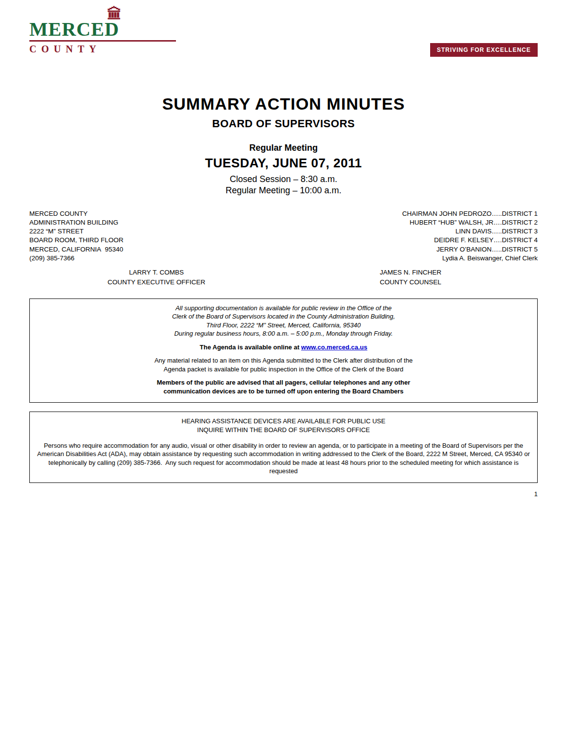MERCED🏛
COUNTY
STRIVING FOR EXCELLENCE
SUMMARY ACTION MINUTES
BOARD OF SUPERVISORS
Regular Meeting
TUESDAY, JUNE 07, 2011
Closed Session – 8:30 a.m.
Regular Meeting – 10:00 a.m.
| MERCED COUNTY | CHAIRMAN JOHN PEDROZO…..DISTRICT 1 |
| ADMINISTRATION BUILDING | HUBERT “HUB” WALSH, JR….DISTRICT 2 |
| 2222 “M” STREET | LINN DAVIS…..DISTRICT 3 |
| BOARD ROOM, THIRD FLOOR | DEIDRE F. KELSEY….DISTRICT 4 |
| MERCED, CALIFORNIA 95340 | JERRY O’BANION…..DISTRICT 5 |
| (209) 385-7366 | Lydia A. Beiswanger, Chief Clerk |
| LARRY T. COMBS | JAMES N. FINCHER |
| COUNTY EXECUTIVE OFFICER | COUNTY COUNSEL |
All supporting documentation is available for public review in the Office of the
Clerk of the Board of Supervisors located in the County Administration Building,
Third Floor, 2222 “M” Street, Merced, California, 95340
During regular business hours, 8:00 a.m. – 5:00 p.m., Monday through Friday.
The Agenda is available online at www.co.merced.ca.us
Any material related to an item on this Agenda submitted to the Clerk after distribution of the
Agenda packet is available for public inspection in the Office of the Clerk of the Board
Members of the public are advised that all pagers, cellular telephones and any other
communication devices are to be turned off upon entering the Board Chambers
HEARING ASSISTANCE DEVICES ARE AVAILABLE FOR PUBLIC USE
INQUIRE WITHIN THE BOARD OF SUPERVISORS OFFICE
Persons who require accommodation for any audio, visual or other disability in order to review an agenda, or to participate in a meeting of the Board of Supervisors per the American Disabilities Act (ADA), may obtain assistance by requesting such accommodation in writing addressed to the Clerk of the Board, 2222 M Street, Merced, CA 95340 or telephonically by calling (209) 385-7366. Any such request for accommodation should be made at least 48 hours prior to the scheduled meeting for which assistance is requested
1